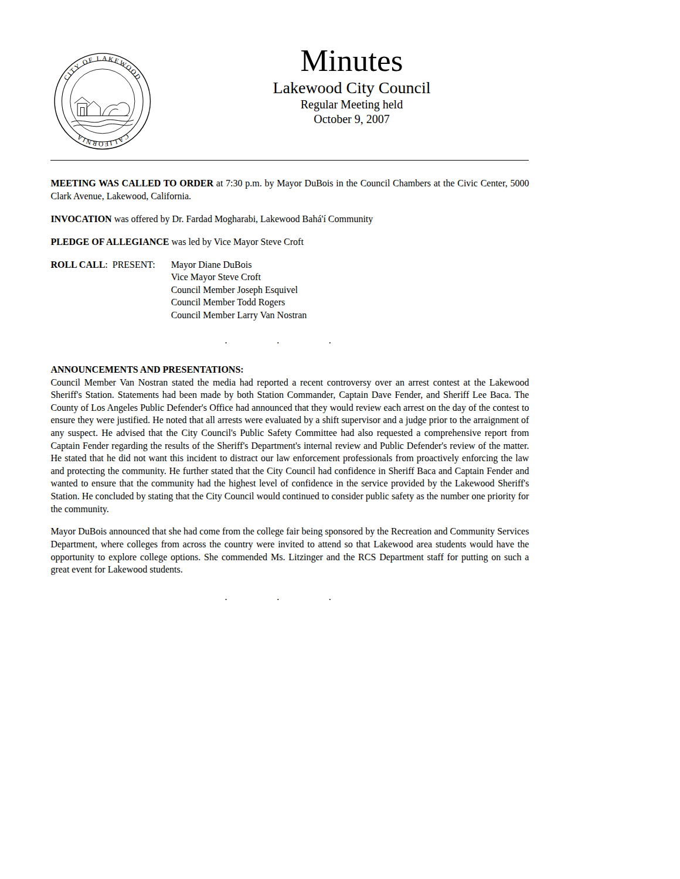CITY OF LAKEWOOD CALIFORNIA
Minutes
Lakewood City Council
Regular Meeting held
October 9, 2007
MEETING WAS CALLED TO ORDER at 7:30 p.m. by Mayor DuBois in the Council Chambers at the Civic Center, 5000 Clark Avenue, Lakewood, California.
INVOCATION was offered by Dr. Fardad Mogharabi, Lakewood Bahá'í Community
PLEDGE OF ALLEGIANCE was led by Vice Mayor Steve Croft
| ROLL CALL : PRESENT: | Mayor Diane DuBois Vice Mayor Steve Croft Council Member Joseph Esquivel Council Member Todd Rogers Council Member Larry Van Nostran |
. . .
ANNOUNCEMENTS AND PRESENTATIONS:
Council Member Van Nostran stated the media had reported a recent controversy over an arrest contest at the Lakewood Sheriff's Station. Statements had been made by both Station Commander, Captain Dave Fender, and Sheriff Lee Baca. The County of Los Angeles Public Defender's Office had announced that they would review each arrest on the day of the contest to ensure they were justified. He noted that all arrests were evaluated by a shift supervisor and a judge prior to the arraignment of any suspect. He advised that the City Council's Public Safety Committee had also requested a comprehensive report from Captain Fender regarding the results of the Sheriff's Department's internal review and Public Defender's review of the matter. He stated that he did not want this incident to distract our law enforcement professionals from proactively enforcing the law and protecting the community. He further stated that the City Council had confidence in Sheriff Baca and Captain Fender and wanted to ensure that the community had the highest level of confidence in the service provided by the Lakewood Sheriff's Station. He concluded by stating that the City Council would continued to consider public safety as the number one priority for the community.
Mayor DuBois announced that she had come from the college fair being sponsored by the Recreation and Community Services Department, where colleges from across the country were invited to attend so that Lakewood area students would have the opportunity to explore college options. She commended Ms. Litzinger and the RCS Department staff for putting on such a great event for Lakewood students.
. . .